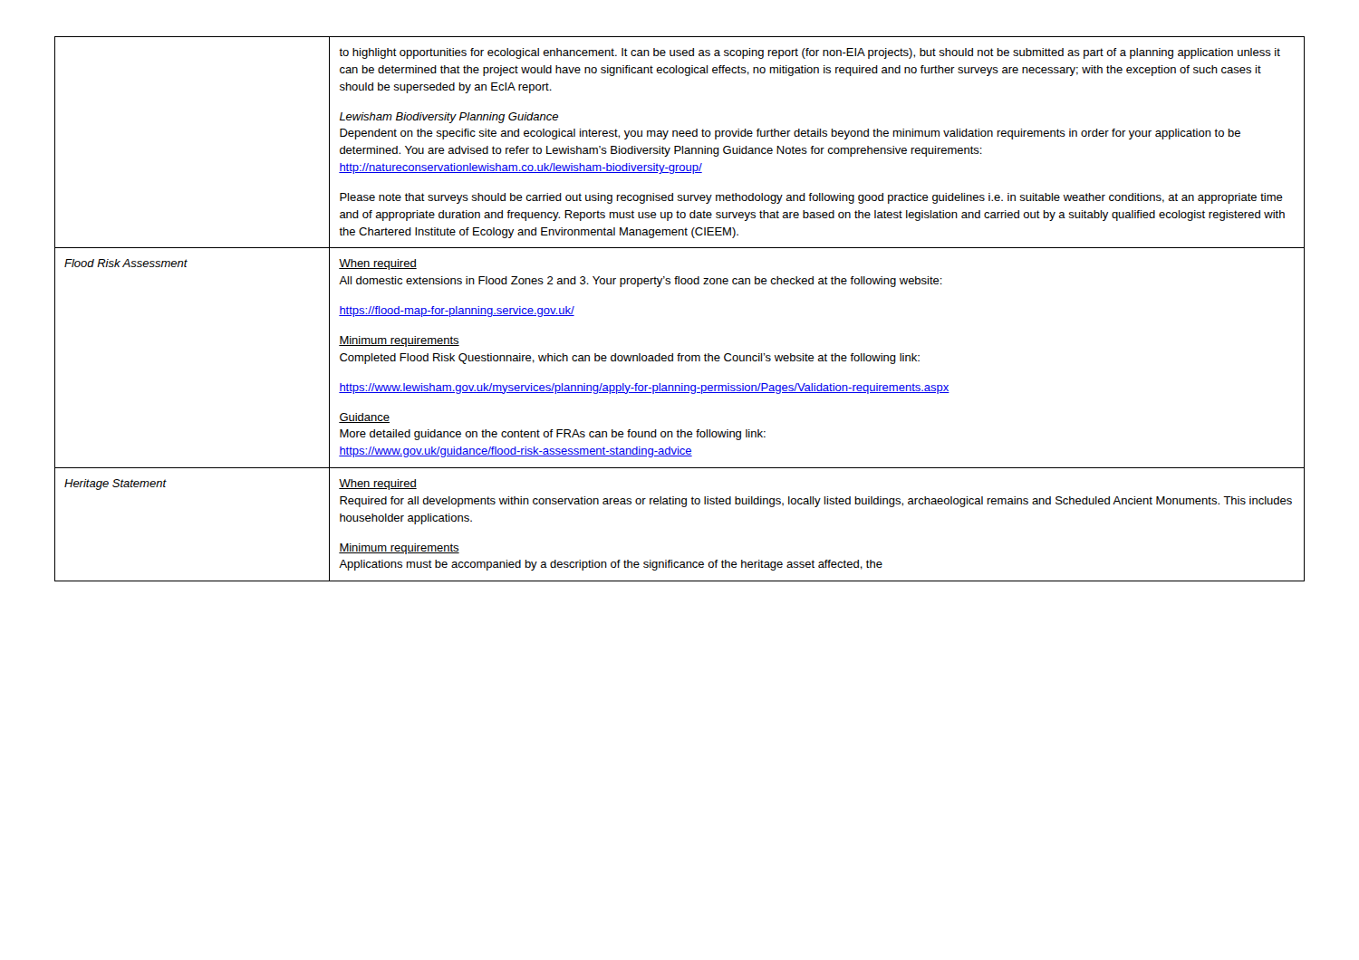| | to highlight opportunities for ecological enhancement. It can be used as a scoping report (for non-EIA projects), but should not be submitted as part of a planning application unless it can be determined that the project would have no significant ecological effects, no mitigation is required and no further surveys are necessary; with the exception of such cases it should be superseded by an EcIA report. Lewisham Biodiversity Planning Guidance Dependent on the specific site and ecological interest, you may need to provide further details beyond the minimum validation requirements in order for your application to be determined. You are advised to refer to Lewisham’s Biodiversity Planning Guidance Notes for comprehensive requirements: http://natureconservationlewisham.co.uk/lewisham-biodiversity-group/ Please note that surveys should be carried out using recognised survey methodology and following good practice guidelines i.e. in suitable weather conditions, at an appropriate time and of appropriate duration and frequency. Reports must use up to date surveys that are based on the latest legislation and carried out by a suitably qualified ecologist registered with the Chartered Institute of Ecology and Environmental Management (CIEEM). |
| Flood Risk Assessment | When required All domestic extensions in Flood Zones 2 and 3. Your property’s flood zone can be checked at the following website: https://flood-map-for-planning.service.gov.uk/ Minimum requirements Completed Flood Risk Questionnaire, which can be downloaded from the Council’s website at the following link: https://www.lewisham.gov.uk/myservices/planning/apply-for-planning-permission/Pages/Validation-requirements.aspx Guidance More detailed guidance on the content of FRAs can be found on the following link: https://www.gov.uk/guidance/flood-risk-assessment-standing-advice |
| Heritage Statement | When required Required for all developments within conservation areas or relating to listed buildings, locally listed buildings, archaeological remains and Scheduled Ancient Monuments. This includes householder applications. Minimum requirements Applications must be accompanied by a description of the significance of the heritage asset affected, the |